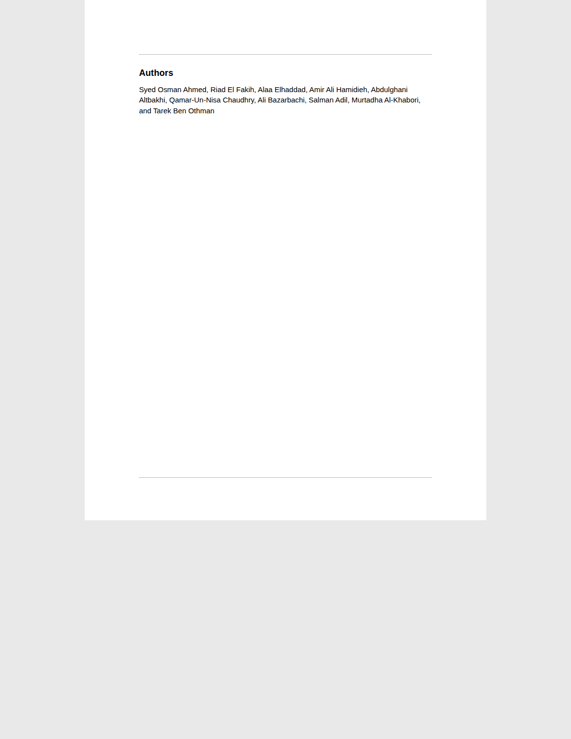Authors
Syed Osman Ahmed, Riad El Fakih, Alaa Elhaddad, Amir Ali Hamidieh, Abdulghani Altbakhi, Qamar-Un-Nisa Chaudhry, Ali Bazarbachi, Salman Adil, Murtadha Al-Khabori, and Tarek Ben Othman